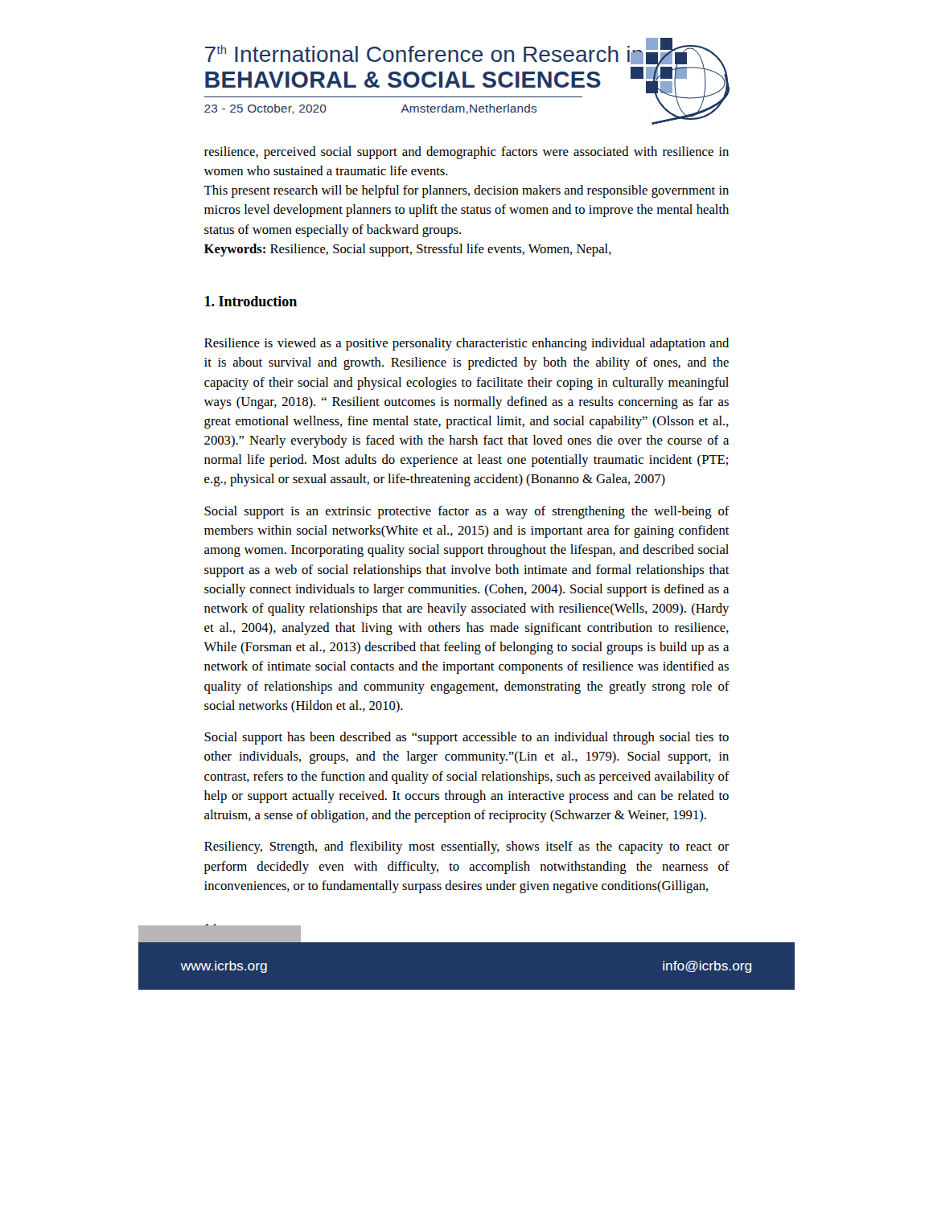7 th International Conference on Research in
BEHAVIORAL & SOCIAL SCIENCES
23 - 25 October, 2020 Amsterdam,Netherlands
resilience, perceived social support and demographic factors were associated with resilience in women who sustained a traumatic life events.
This present research will be helpful for planners, decision makers and responsible government in micros level development planners to uplift the status of women and to improve the mental health status of women especially of backward groups.
Keywords: Resilience, Social support, Stressful life events, Women, Nepal,
1. Introduction
Resilience is viewed as a positive personality characteristic enhancing individual adaptation and it is about survival and growth. Resilience is predicted by both the ability of ones, and the capacity of their social and physical ecologies to facilitate their coping in culturally meaningful ways (Ungar, 2018). “ Resilient outcomes is normally defined as a results concerning as far as great emotional wellness, fine mental state, practical limit, and social capability” (Olsson et al., 2003).” Nearly everybody is faced with the harsh fact that loved ones die over the course of a normal life period. Most adults do experience at least one potentially traumatic incident (PTE; e.g., physical or sexual assault, or life-threatening accident) (Bonanno & Galea, 2007)
Social support is an extrinsic protective factor as a way of strengthening the well-being of members within social networks(White et al., 2015) and is important area for gaining confident among women. Incorporating quality social support throughout the lifespan, and described social support as a web of social relationships that involve both intimate and formal relationships that socially connect individuals to larger communities. (Cohen, 2004). Social support is defined as a network of quality relationships that are heavily associated with resilience(Wells, 2009). (Hardy et al., 2004), analyzed that living with others has made significant contribution to resilience, While (Forsman et al., 2013) described that feeling of belonging to social groups is build up as a network of intimate social contacts and the important components of resilience was identified as quality of relationships and community engagement, demonstrating the greatly strong role of social networks (Hildon et al., 2010).
Social support has been described as “support accessible to an individual through social ties to other individuals, groups, and the larger community.”(Lin et al., 1979). Social support, in contrast, refers to the function and quality of social relationships, such as perceived availability of help or support actually received. It occurs through an interactive process and can be related to altruism, a sense of obligation, and the perception of reciprocity (Schwarzer & Weiner, 1991).
Resiliency, Strength, and flexibility most essentially, shows itself as the capacity to react or perform decidedly even with difficulty, to accomplish notwithstanding the nearness of inconveniences, or to fundamentally surpass desires under given negative conditions(Gilligan,
14
www.icrbs.org info@icrbs.org